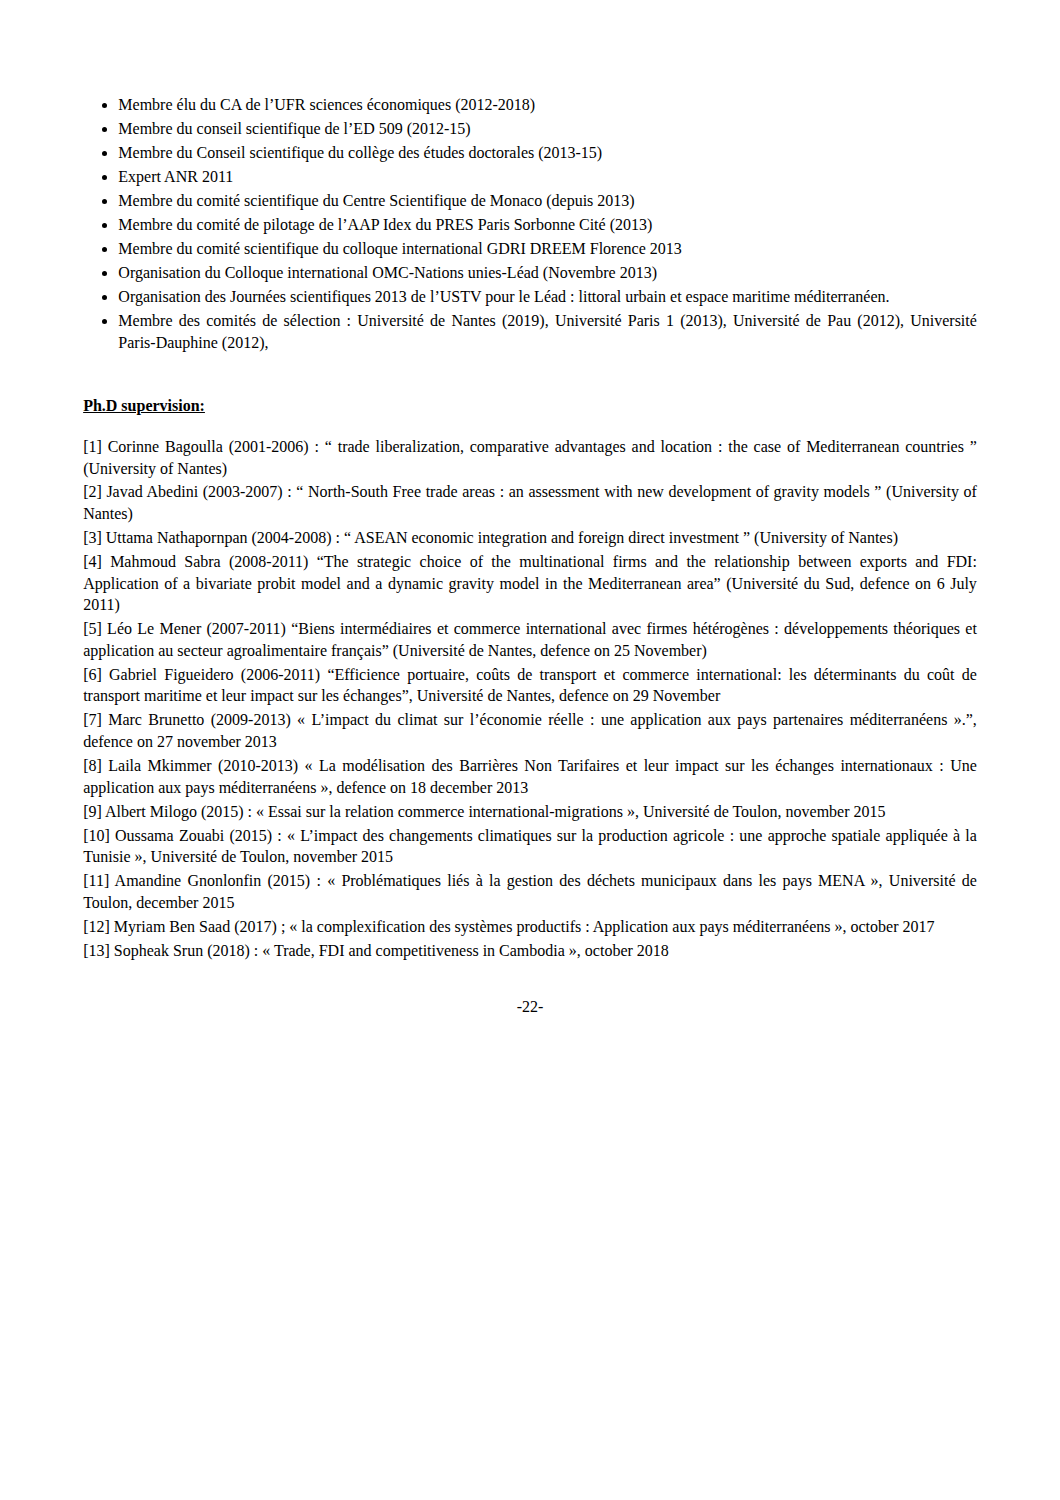Membre élu du CA de l’UFR sciences économiques (2012-2018)
Membre du conseil scientifique de l’ED 509 (2012-15)
Membre du Conseil scientifique du collège des études doctorales (2013-15)
Expert ANR 2011
Membre du comité scientifique du Centre Scientifique de Monaco (depuis 2013)
Membre du comité de pilotage de l’AAP Idex du PRES Paris Sorbonne Cité (2013)
Membre du comité scientifique du colloque international GDRI DREEM Florence 2013
Organisation du Colloque international OMC-Nations unies-Léad (Novembre 2013)
Organisation des Journées scientifiques 2013 de l’USTV pour le Léad : littoral urbain et espace maritime méditerranéen.
Membre des comités de sélection : Université de Nantes (2019), Université Paris 1 (2013), Université de Pau (2012), Université Paris-Dauphine (2012),
Ph.D supervision:
[1] Corinne Bagoulla (2001-2006) : “ trade liberalization, comparative advantages and location : the case of Mediterranean countries ” (University of Nantes)
[2] Javad Abedini (2003-2007) : “ North-South Free trade areas : an assessment with new development of gravity models ” (University of Nantes)
[3] Uttama Nathapornpan (2004-2008) : “ ASEAN economic integration and foreign direct investment ” (University of Nantes)
[4] Mahmoud Sabra (2008-2011) “The strategic choice of the multinational firms and the relationship between exports and FDI: Application of a bivariate probit model and a dynamic gravity model in the Mediterranean area” (Université du Sud, defence on 6 July 2011)
[5] Léo Le Mener (2007-2011) “Biens intermédiaires et commerce international avec firmes hétérogènes : développements théoriques et application au secteur agroalimentaire français” (Université de Nantes, defence on 25 November)
[6] Gabriel Figueidero (2006-2011) “Efficience portuaire, coûts de transport et commerce international: les déterminants du coût de transport maritime et leur impact sur les échanges”, Université de Nantes, defence on 29 November
[7] Marc Brunetto (2009-2013) « L’impact du climat sur l’économie réelle : une application aux pays partenaires méditerranéens ».”, defence on 27 november 2013
[8] Laila Mkimmer (2010-2013) « La modélisation des Barrières Non Tarifaires et leur impact sur les échanges internationaux : Une application aux pays méditerranéens », defence on 18 december 2013
[9] Albert Milogo (2015) : « Essai sur la relation commerce international-migrations », Université de Toulon, november 2015
[10] Oussama Zouabi (2015) : « L’impact des changements climatiques sur la production agricole : une approche spatiale appliquée à la Tunisie », Université de Toulon, november 2015
[11] Amandine Gnonlonfin (2015) : « Problématiques liés à la gestion des déchets municipaux dans les pays MENA », Université de Toulon, december 2015
[12] Myriam Ben Saad (2017) ; « la complexification des systèmes productifs : Application aux pays méditerranéens », october 2017
[13] Sopheak Srun (2018) : « Trade, FDI and competitiveness in Cambodia », october 2018
-22-